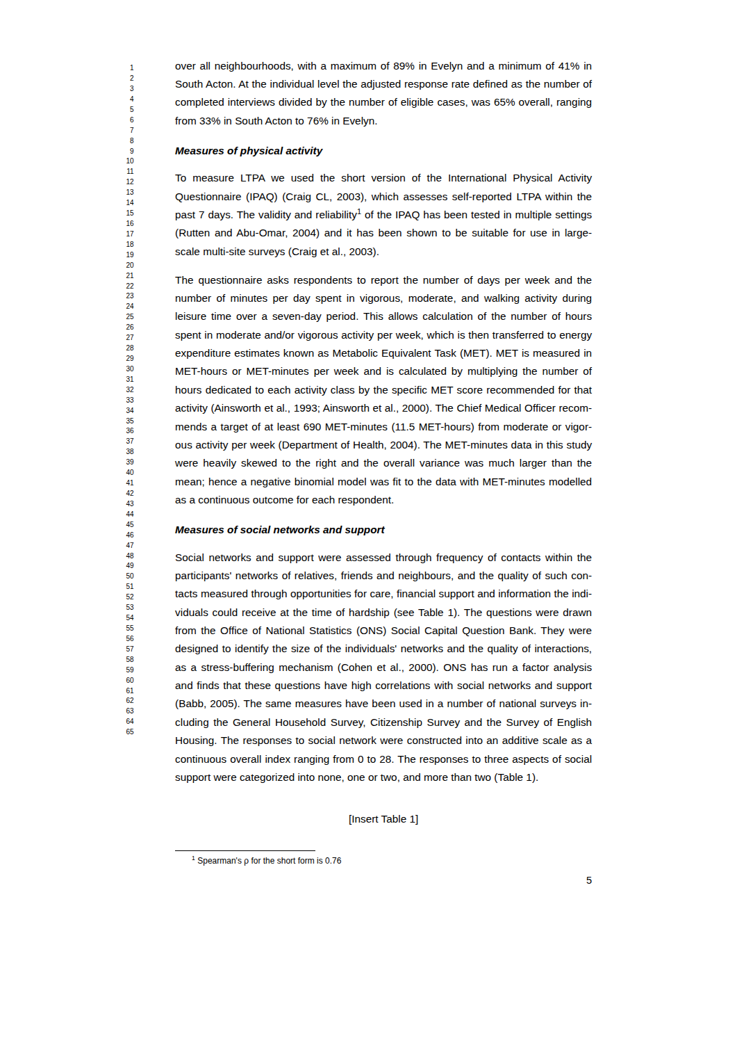1
2
3
4
5
6
7
8
9
10
11
12
13
14
15
16
17
18
19
20
21
22
23
24
25
26
27
28
29
30
31
32
33
34
35
36
37
38
39
40
41
42
43
44
45
46
47
48
49
50
51
52
53
54
55
56
57
58
59
60
61
62
63
64
65
over all neighbourhoods, with a maximum of 89% in Evelyn and a minimum of 41% in South Acton. At the individual level the adjusted response rate defined as the number of completed interviews divided by the number of eligible cases, was 65% overall, ranging from 33% in South Acton to 76% in Evelyn.
Measures of physical activity
To measure LTPA we used the short version of the International Physical Activity Questionnaire (IPAQ) (Craig CL, 2003), which assesses self-reported LTPA within the past 7 days. The validity and reliability1 of the IPAQ has been tested in multiple settings (Rutten and Abu-Omar, 2004) and it has been shown to be suitable for use in large-scale multi-site surveys (Craig et al., 2003).
The questionnaire asks respondents to report the number of days per week and the number of minutes per day spent in vigorous, moderate, and walking activity during leisure time over a seven-day period. This allows calculation of the number of hours spent in moderate and/or vigorous activity per week, which is then transferred to energy expenditure estimates known as Metabolic Equivalent Task (MET). MET is measured in MET-hours or MET-minutes per week and is calculated by multiplying the number of hours dedicated to each activity class by the specific MET score recommended for that activity (Ainsworth et al., 1993; Ainsworth et al., 2000). The Chief Medical Officer recommends a target of at least 690 MET-minutes (11.5 MET-hours) from moderate or vigorous activity per week (Department of Health, 2004). The MET-minutes data in this study were heavily skewed to the right and the overall variance was much larger than the mean; hence a negative binomial model was fit to the data with MET-minutes modelled as a continuous outcome for each respondent.
Measures of social networks and support
Social networks and support were assessed through frequency of contacts within the participants' networks of relatives, friends and neighbours, and the quality of such contacts measured through opportunities for care, financial support and information the individuals could receive at the time of hardship (see Table 1). The questions were drawn from the Office of National Statistics (ONS) Social Capital Question Bank. They were designed to identify the size of the individuals' networks and the quality of interactions, as a stress-buffering mechanism (Cohen et al., 2000). ONS has run a factor analysis and finds that these questions have high correlations with social networks and support (Babb, 2005). The same measures have been used in a number of national surveys including the General Household Survey, Citizenship Survey and the Survey of English Housing. The responses to social network were constructed into an additive scale as a continuous overall index ranging from 0 to 28. The responses to three aspects of social support were categorized into none, one or two, and more than two (Table 1).
[Insert Table 1]
1 Spearman's ρ for the short form is 0.76
5